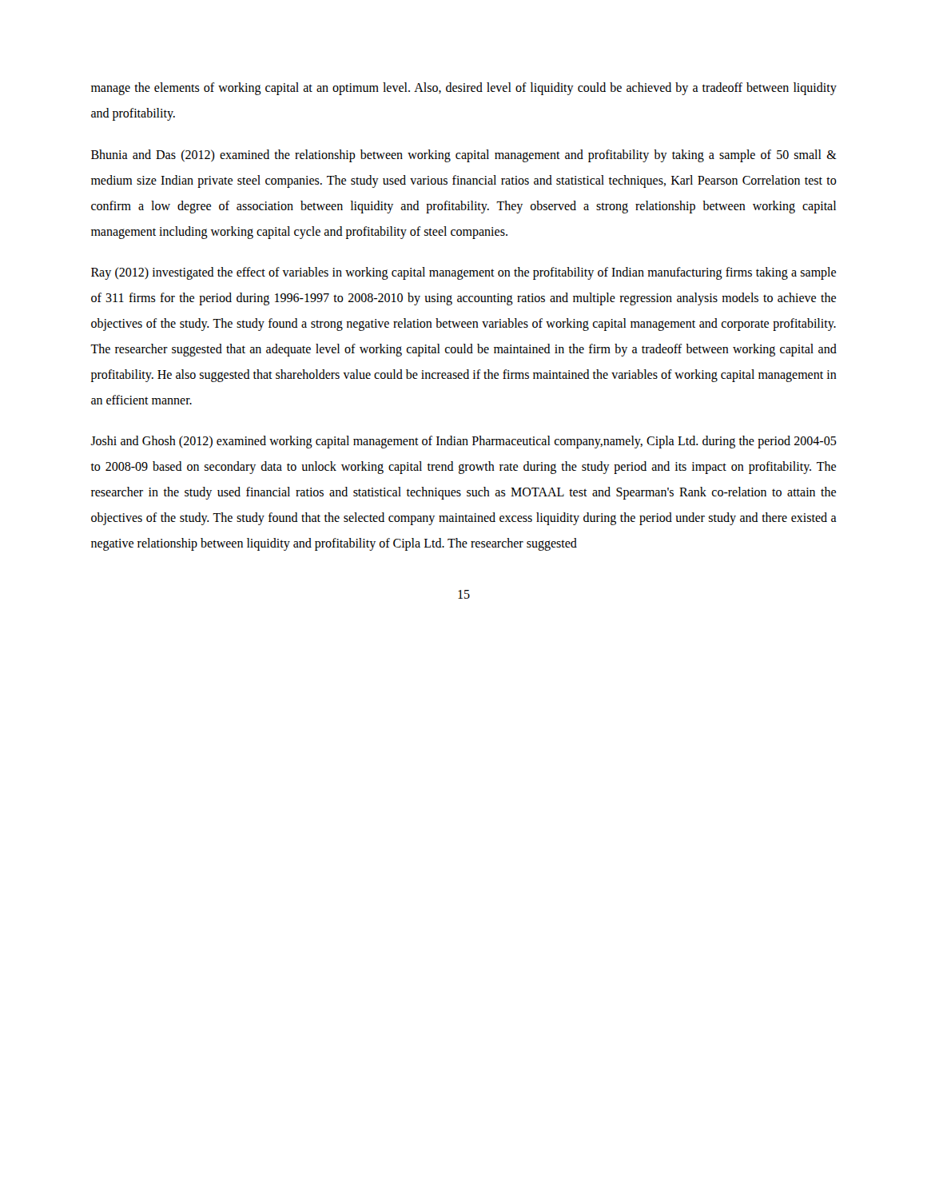manage the elements of working capital at an optimum level. Also, desired level of liquidity could be achieved by a tradeoff between liquidity and profitability.
Bhunia and Das (2012) examined the relationship between working capital management and profitability by taking a sample of 50 small & medium size Indian private steel companies. The study used various financial ratios and statistical techniques, Karl Pearson Correlation test to confirm a low degree of association between liquidity and profitability. They observed a strong relationship between working capital management including working capital cycle and profitability of steel companies.
Ray (2012) investigated the effect of variables in working capital management on the profitability of Indian manufacturing firms taking a sample of 311 firms for the period during 1996-1997 to 2008-2010 by using accounting ratios and multiple regression analysis models to achieve the objectives of the study. The study found a strong negative relation between variables of working capital management and corporate profitability. The researcher suggested that an adequate level of working capital could be maintained in the firm by a tradeoff between working capital and profitability. He also suggested that shareholders value could be increased if the firms maintained the variables of working capital management in an efficient manner.
Joshi and Ghosh (2012) examined working capital management of Indian Pharmaceutical company,namely, Cipla Ltd. during the period 2004-05 to 2008-09 based on secondary data to unlock working capital trend growth rate during the study period and its impact on profitability. The researcher in the study used financial ratios and statistical techniques such as MOTAAL test and Spearman's Rank co-relation to attain the objectives of the study. The study found that the selected company maintained excess liquidity during the period under study and there existed a negative relationship between liquidity and profitability of Cipla Ltd. The researcher suggested
15